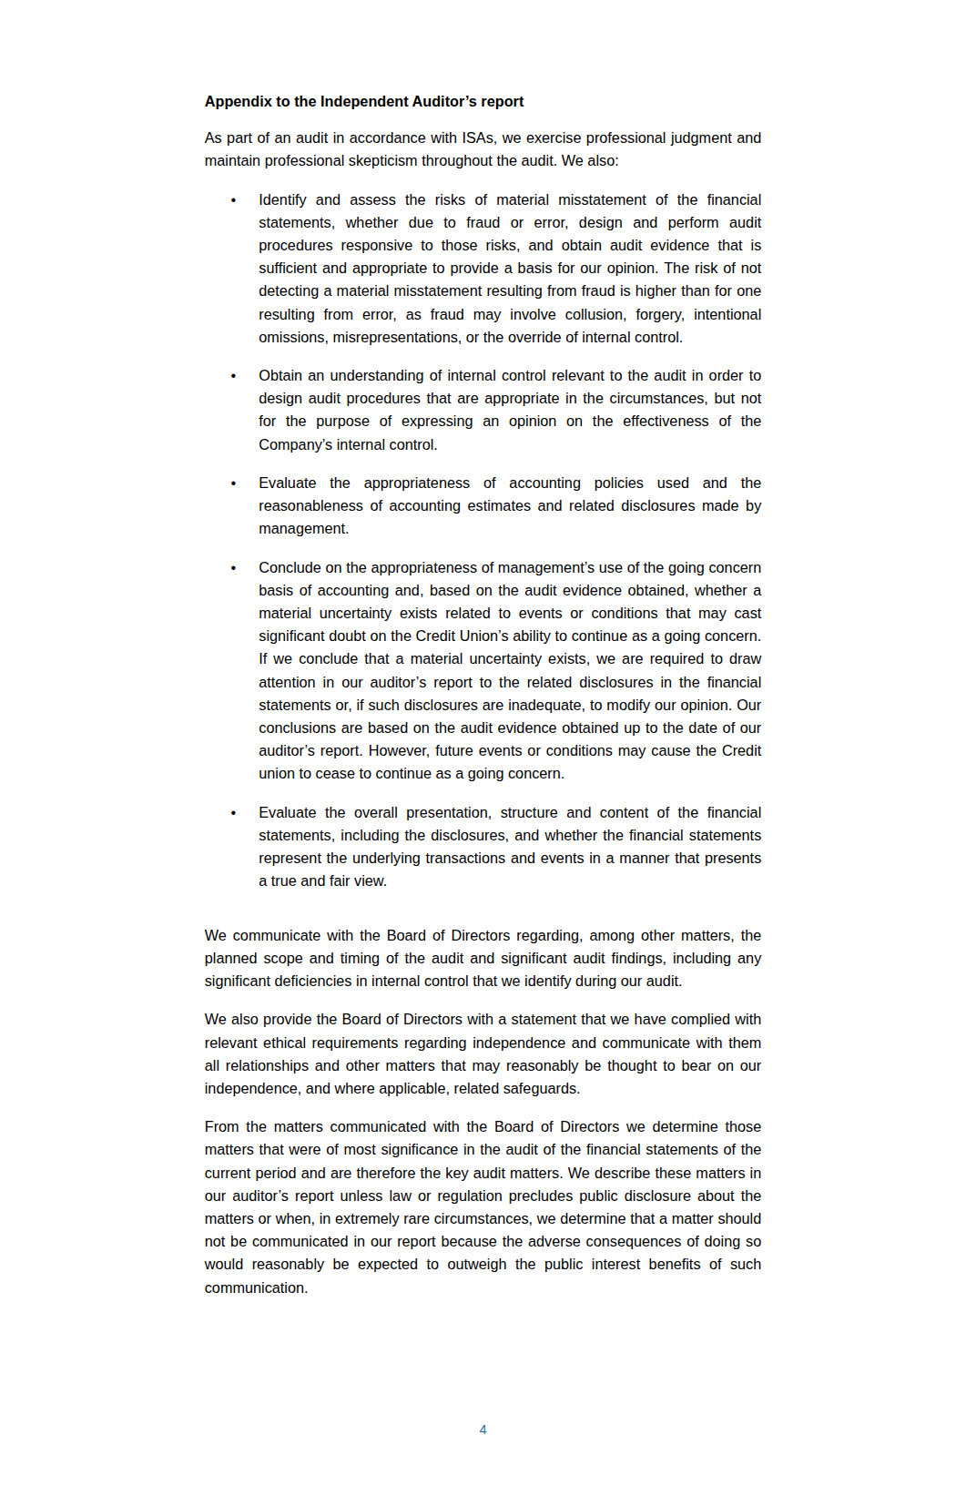Appendix to the Independent Auditor’s report
As part of an audit in accordance with ISAs, we exercise professional judgment and maintain professional skepticism throughout the audit. We also:
Identify and assess the risks of material misstatement of the financial statements, whether due to fraud or error, design and perform audit procedures responsive to those risks, and obtain audit evidence that is sufficient and appropriate to provide a basis for our opinion. The risk of not detecting a material misstatement resulting from fraud is higher than for one resulting from error, as fraud may involve collusion, forgery, intentional omissions, misrepresentations, or the override of internal control.
Obtain an understanding of internal control relevant to the audit in order to design audit procedures that are appropriate in the circumstances, but not for the purpose of expressing an opinion on the effectiveness of the Company’s internal control.
Evaluate the appropriateness of accounting policies used and the reasonableness of accounting estimates and related disclosures made by management.
Conclude on the appropriateness of management’s use of the going concern basis of accounting and, based on the audit evidence obtained, whether a material uncertainty exists related to events or conditions that may cast significant doubt on the Credit Union’s ability to continue as a going concern. If we conclude that a material uncertainty exists, we are required to draw attention in our auditor’s report to the related disclosures in the financial statements or, if such disclosures are inadequate, to modify our opinion. Our conclusions are based on the audit evidence obtained up to the date of our auditor’s report. However, future events or conditions may cause the Credit union to cease to continue as a going concern.
Evaluate the overall presentation, structure and content of the financial statements, including the disclosures, and whether the financial statements represent the underlying transactions and events in a manner that presents a true and fair view.
We communicate with the Board of Directors regarding, among other matters, the planned scope and timing of the audit and significant audit findings, including any significant deficiencies in internal control that we identify during our audit.
We also provide the Board of Directors with a statement that we have complied with relevant ethical requirements regarding independence and communicate with them all relationships and other matters that may reasonably be thought to bear on our independence, and where applicable, related safeguards.
From the matters communicated with the Board of Directors we determine those matters that were of most significance in the audit of the financial statements of the current period and are therefore the key audit matters. We describe these matters in our auditor’s report unless law or regulation precludes public disclosure about the matters or when, in extremely rare circumstances, we determine that a matter should not be communicated in our report because the adverse consequences of doing so would reasonably be expected to outweigh the public interest benefits of such communication.
4